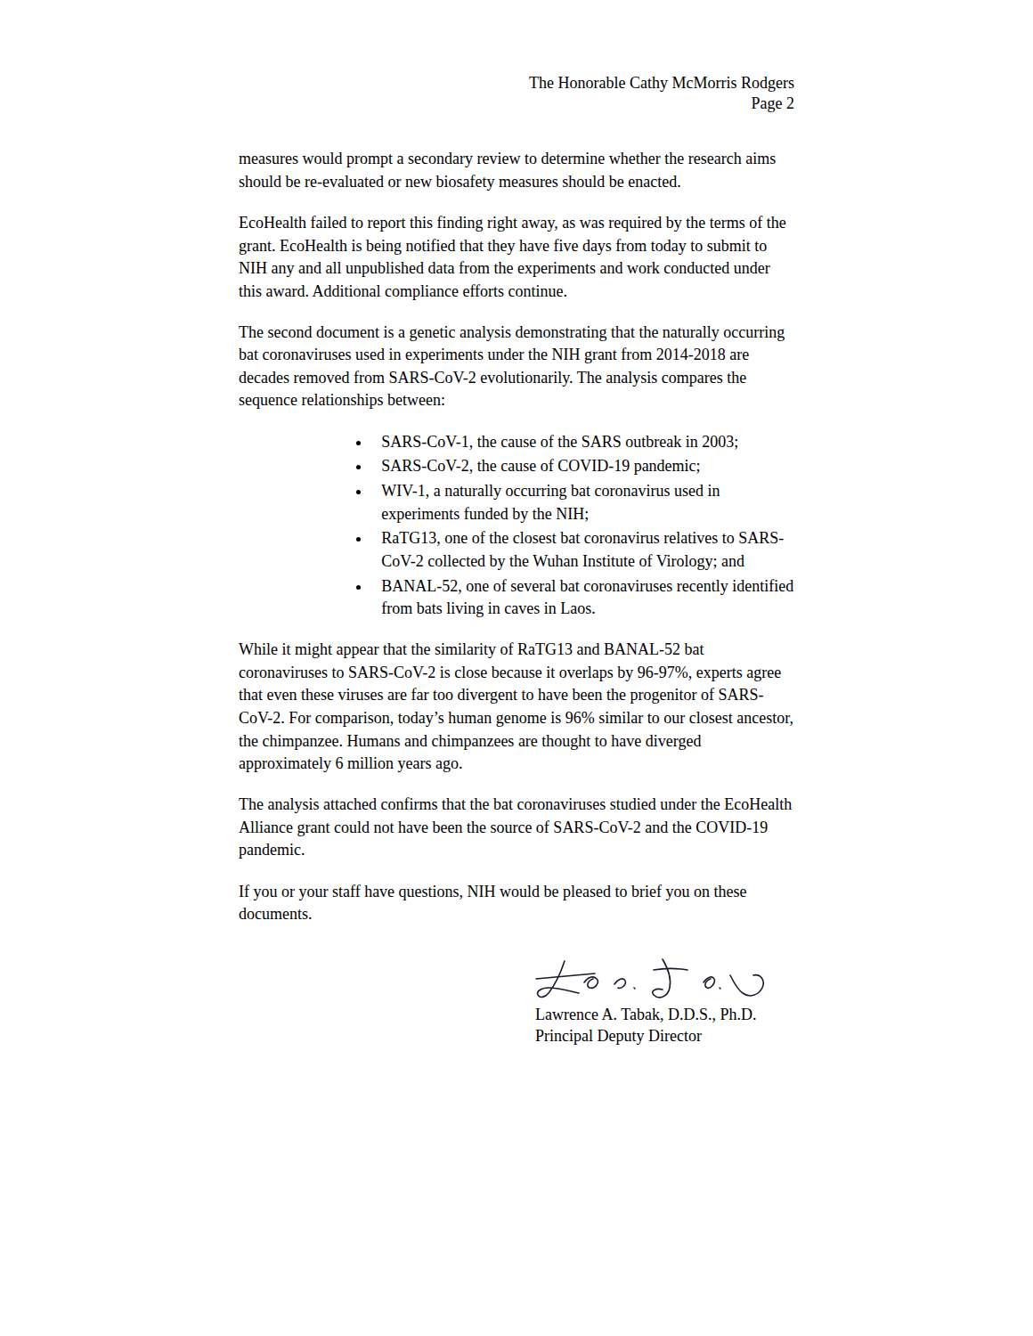The Honorable Cathy McMorris Rodgers Page 2
measures would prompt a secondary review to determine whether the research aims should be re-evaluated or new biosafety measures should be enacted.
EcoHealth failed to report this finding right away, as was required by the terms of the grant. EcoHealth is being notified that they have five days from today to submit to NIH any and all unpublished data from the experiments and work conducted under this award. Additional compliance efforts continue.
The second document is a genetic analysis demonstrating that the naturally occurring bat coronaviruses used in experiments under the NIH grant from 2014-2018 are decades removed from SARS-CoV-2 evolutionarily. The analysis compares the sequence relationships between:
SARS-CoV-1, the cause of the SARS outbreak in 2003;
SARS-CoV-2, the cause of COVID-19 pandemic;
WIV-1, a naturally occurring bat coronavirus used in experiments funded by the NIH;
RaTG13, one of the closest bat coronavirus relatives to SARS-CoV-2 collected by the Wuhan Institute of Virology; and
BANAL-52, one of several bat coronaviruses recently identified from bats living in caves in Laos.
While it might appear that the similarity of RaTG13 and BANAL-52 bat coronaviruses to SARS-CoV-2 is close because it overlaps by 96-97%, experts agree that even these viruses are far too divergent to have been the progenitor of SARS-CoV-2. For comparison, today’s human genome is 96% similar to our closest ancestor, the chimpanzee. Humans and chimpanzees are thought to have diverged approximately 6 million years ago.
The analysis attached confirms that the bat coronaviruses studied under the EcoHealth Alliance grant could not have been the source of SARS-CoV-2 and the COVID-19 pandemic.
If you or your staff have questions, NIH would be pleased to brief you on these documents.
Lawrence A. Tabak, D.D.S., Ph.D.
Principal Deputy Director